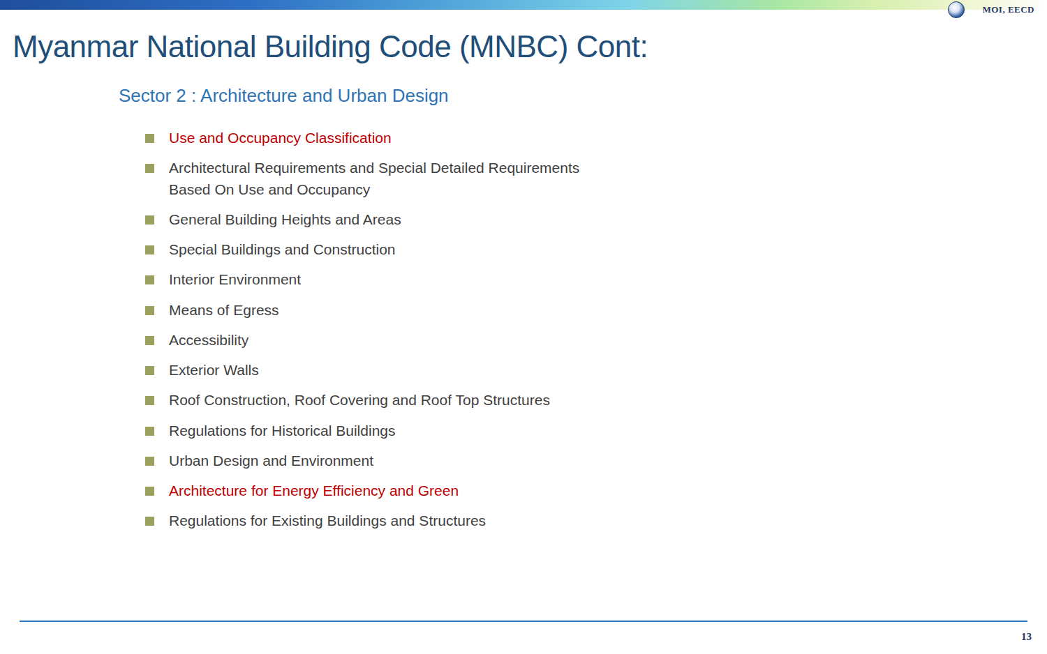MOI, EECD
Myanmar National Building Code (MNBC) Cont:
Sector 2 : Architecture and Urban Design
Use and Occupancy Classification
Architectural Requirements and Special Detailed Requirements Based On Use and Occupancy
General Building Heights and Areas
Special Buildings and Construction
Interior Environment
Means of Egress
Accessibility
Exterior Walls
Roof Construction, Roof Covering and Roof Top Structures
Regulations for Historical Buildings
Urban Design and Environment
Architecture for Energy Efficiency and Green
Regulations for Existing Buildings and Structures
13